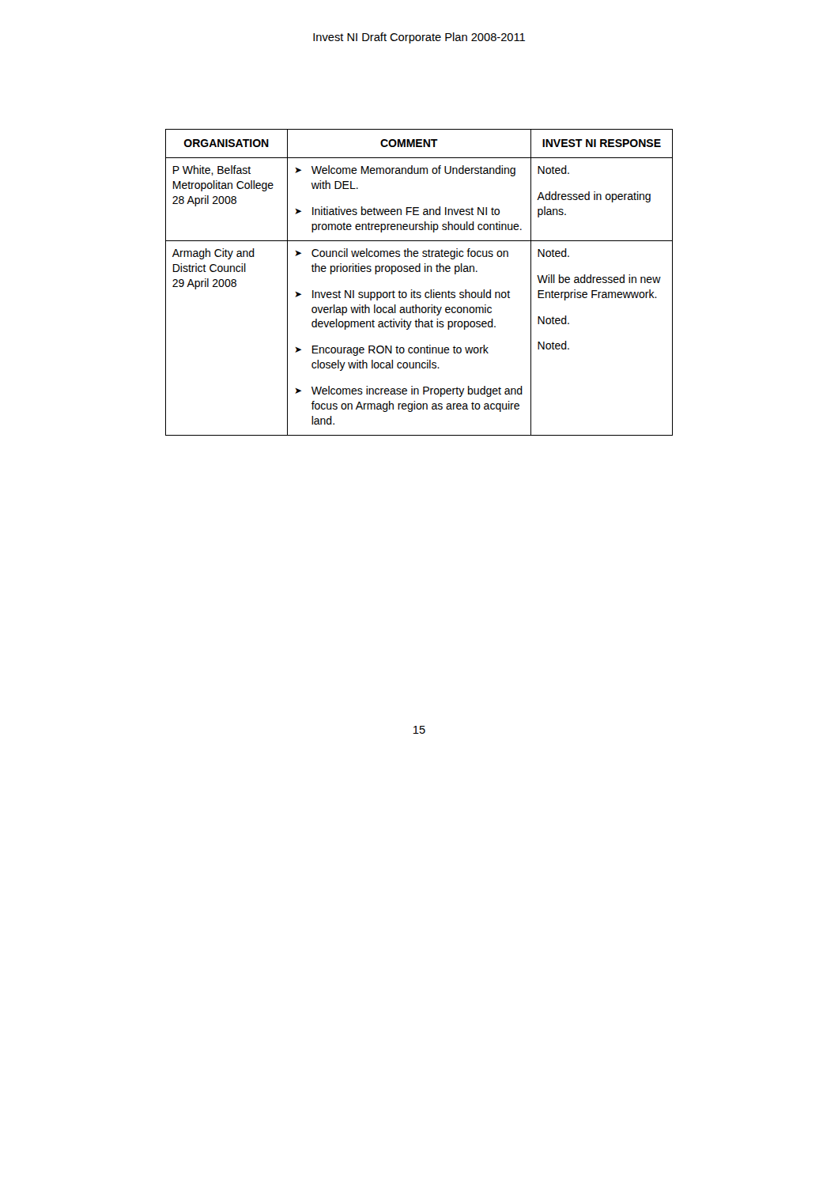Invest NI Draft Corporate Plan 2008-2011
| ORGANISATION | COMMENT | INVEST NI RESPONSE |
| --- | --- | --- |
| P White, Belfast Metropolitan College 28 April 2008 | Welcome Memorandum of Understanding with DEL. Initiatives between FE and Invest NI to promote entrepreneurship should continue. | Noted. Addressed in operating plans. |
| Armagh City and District Council 29 April 2008 | Council welcomes the strategic focus on the priorities proposed in the plan. Invest NI support to its clients should not overlap with local authority economic development activity that is proposed. Encourage RON to continue to work closely with local councils. Welcomes increase in Property budget and focus on Armagh region as area to acquire land. | Noted. Will be addressed in new Enterprise Framewwork. Noted. Noted. |
15